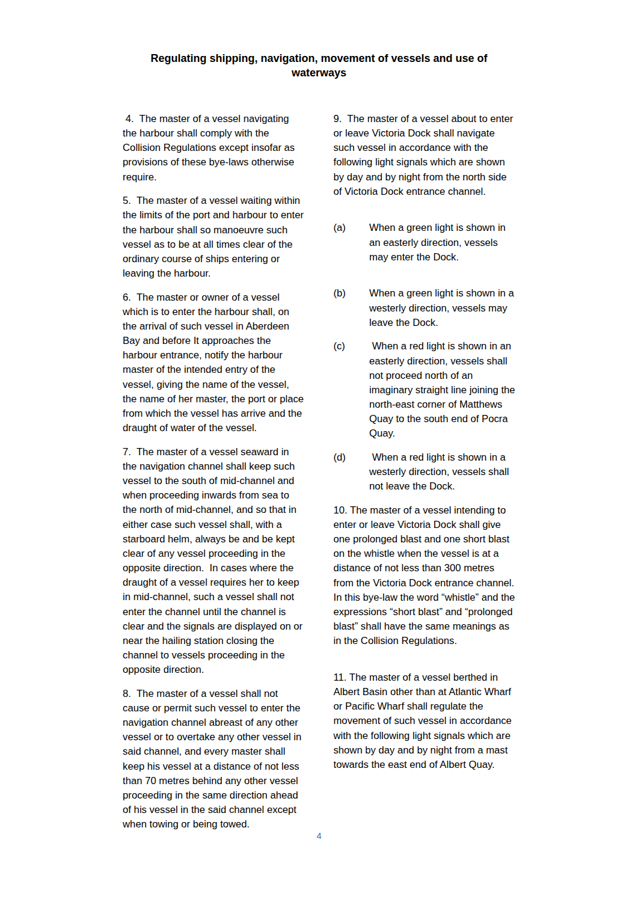Regulating shipping, navigation, movement of vessels and use of waterways
4. The master of a vessel navigating the harbour shall comply with the Collision Regulations except insofar as provisions of these bye-laws otherwise require.
5. The master of a vessel waiting within the limits of the port and harbour to enter the harbour shall so manoeuvre such vessel as to be at all times clear of the ordinary course of ships entering or leaving the harbour.
6. The master or owner of a vessel which is to enter the harbour shall, on the arrival of such vessel in Aberdeen Bay and before It approaches the harbour entrance, notify the harbour master of the intended entry of the vessel, giving the name of the vessel, the name of her master, the port or place from which the vessel has arrive and the draught of water of the vessel.
7. The master of a vessel seaward in the navigation channel shall keep such vessel to the south of mid-channel and when proceeding inwards from sea to the north of mid-channel, and so that in either case such vessel shall, with a starboard helm, always be and be kept clear of any vessel proceeding in the opposite direction. In cases where the draught of a vessel requires her to keep in mid-channel, such a vessel shall not enter the channel until the channel is clear and the signals are displayed on or near the hailing station closing the channel to vessels proceeding in the opposite direction.
8. The master of a vessel shall not cause or permit such vessel to enter the navigation channel abreast of any other vessel or to overtake any other vessel in said channel, and every master shall keep his vessel at a distance of not less than 70 metres behind any other vessel proceeding in the same direction ahead of his vessel in the said channel except when towing or being towed.
9. The master of a vessel about to enter or leave Victoria Dock shall navigate such vessel in accordance with the following light signals which are shown by day and by night from the north side of Victoria Dock entrance channel.
(a) When a green light is shown in an easterly direction, vessels may enter the Dock.
(b) When a green light is shown in a westerly direction, vessels may leave the Dock.
(c) When a red light is shown in an easterly direction, vessels shall not proceed north of an imaginary straight line joining the north-east corner of Matthews Quay to the south end of Pocra Quay.
(d) When a red light is shown in a westerly direction, vessels shall not leave the Dock.
10. The master of a vessel intending to enter or leave Victoria Dock shall give one prolonged blast and one short blast on the whistle when the vessel is at a distance of not less than 300 metres from the Victoria Dock entrance channel. In this bye-law the word “whistle” and the expressions “short blast” and “prolonged blast” shall have the same meanings as in the Collision Regulations.
11. The master of a vessel berthed in Albert Basin other than at Atlantic Wharf or Pacific Wharf shall regulate the movement of such vessel in accordance with the following light signals which are shown by day and by night from a mast towards the east end of Albert Quay.
4